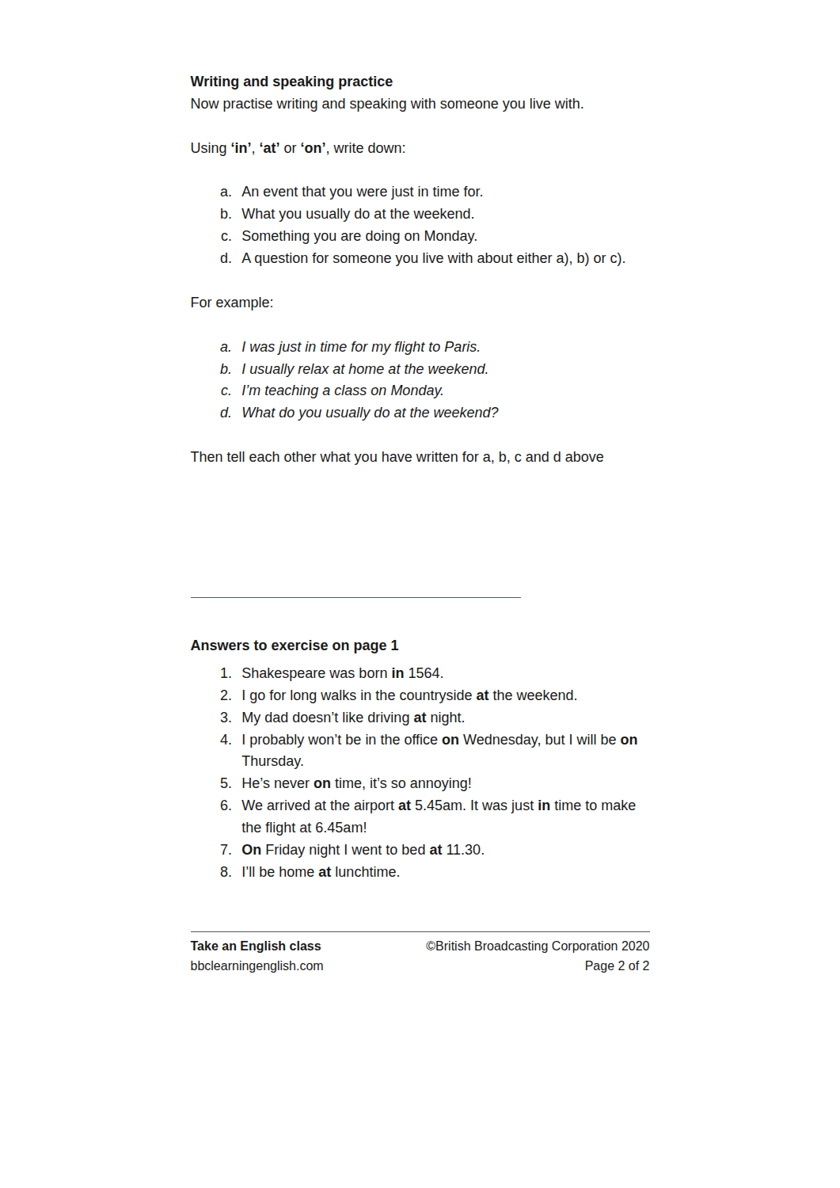Writing and speaking practice
Now practise writing and speaking with someone you live with.
Using ‘in’, ‘at’ or ‘on’, write down:
An event that you were just in time for.
What you usually do at the weekend.
Something you are doing on Monday.
A question for someone you live with about either a), b) or c).
For example:
I was just in time for my flight to Paris.
I usually relax at home at the weekend.
I’m teaching a class on Monday.
What do you usually do at the weekend?
Then tell each other what you have written for a, b, c and d above
Answers to exercise on page 1
Shakespeare was born in 1564.
I go for long walks in the countryside at the weekend.
My dad doesn’t like driving at night.
I probably won’t be in the office on Wednesday, but I will be on Thursday.
He’s never on time, it’s so annoying!
We arrived at the airport at 5.45am. It was just in time to make the flight at 6.45am!
On Friday night I went to bed at 11.30.
I’ll be home at lunchtime.
Take an English class
bbclearningenglish.com
©British Broadcasting Corporation 2020
Page 2 of 2